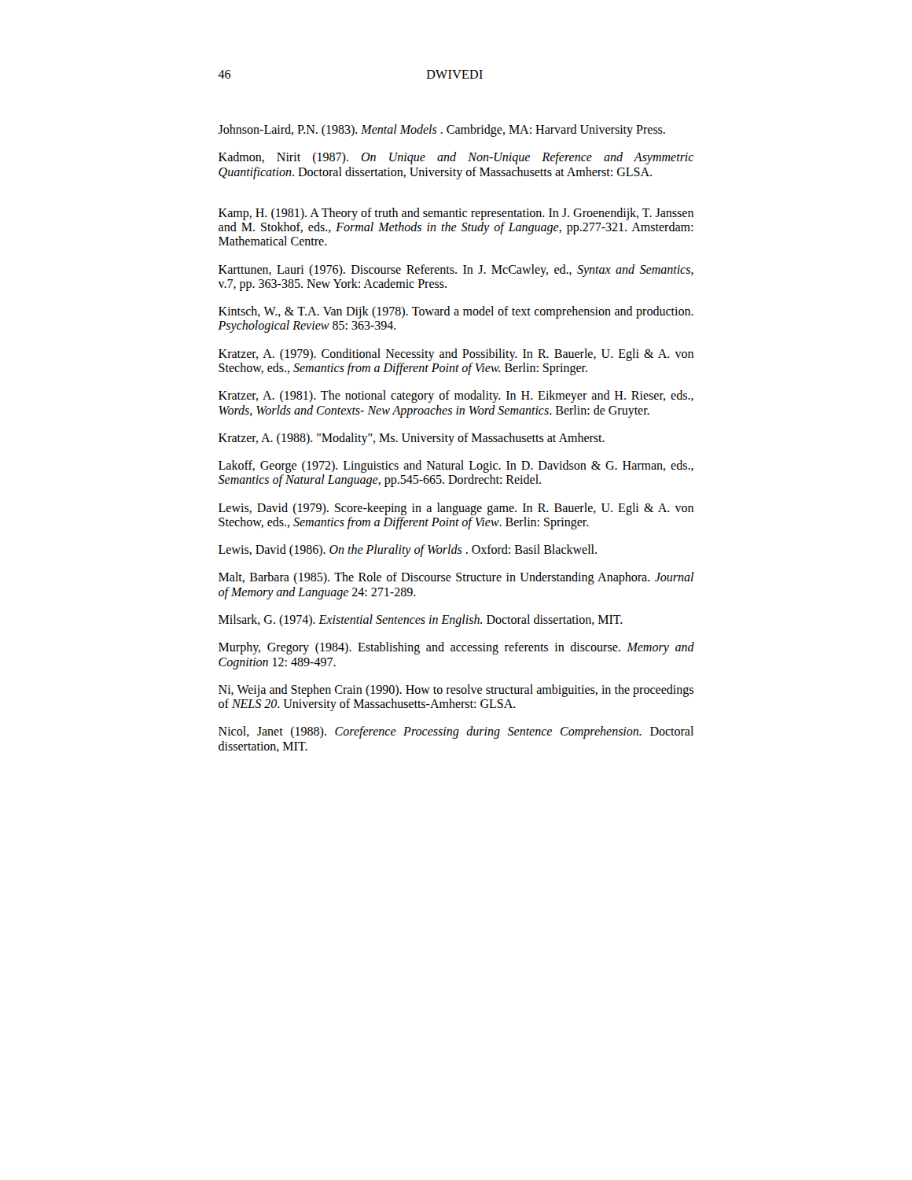46 DWIVEDI
Johnson-Laird, P.N. (1983). Mental Models . Cambridge, MA: Harvard University Press.
Kadmon, Nirit (1987). On Unique and Non-Unique Reference and Asymmetric Quantification. Doctoral dissertation, University of Massachusetts at Amherst: GLSA.
Kamp, H. (1981). A Theory of truth and semantic representation. In J. Groenendijk, T. Janssen and M. Stokhof, eds., Formal Methods in the Study of Language, pp.277-321. Amsterdam: Mathematical Centre.
Karttunen, Lauri (1976). Discourse Referents. In J. McCawley, ed., Syntax and Semantics, v.7, pp. 363-385. New York: Academic Press.
Kintsch, W., & T.A. Van Dijk (1978). Toward a model of text comprehension and production. Psychological Review 85: 363-394.
Kratzer, A. (1979). Conditional Necessity and Possibility. In R. Bauerle, U. Egli & A. von Stechow, eds., Semantics from a Different Point of View. Berlin: Springer.
Kratzer, A. (1981). The notional category of modality. In H. Eikmeyer and H. Rieser, eds., Words, Worlds and Contexts- New Approaches in Word Semantics. Berlin: de Gruyter.
Kratzer, A. (1988). "Modality", Ms. University of Massachusetts at Amherst.
Lakoff, George (1972). Linguistics and Natural Logic. In D. Davidson & G. Harman, eds., Semantics of Natural Language, pp.545-665. Dordrecht: Reidel.
Lewis, David (1979). Score-keeping in a language game. In R. Bauerle, U. Egli & A. von Stechow, eds., Semantics from a Different Point of View. Berlin: Springer.
Lewis, David (1986). On the Plurality of Worlds . Oxford: Basil Blackwell.
Malt, Barbara (1985). The Role of Discourse Structure in Understanding Anaphora. Journal of Memory and Language 24: 271-289.
Milsark, G. (1974). Existential Sentences in English. Doctoral dissertation, MIT.
Murphy, Gregory (1984). Establishing and accessing referents in discourse. Memory and Cognition 12: 489-497.
Ni, Weija and Stephen Crain (1990). How to resolve structural ambiguities, in the proceedings of NELS 20. University of Massachusetts-Amherst: GLSA.
Nicol, Janet (1988). Coreference Processing during Sentence Comprehension. Doctoral dissertation, MIT.